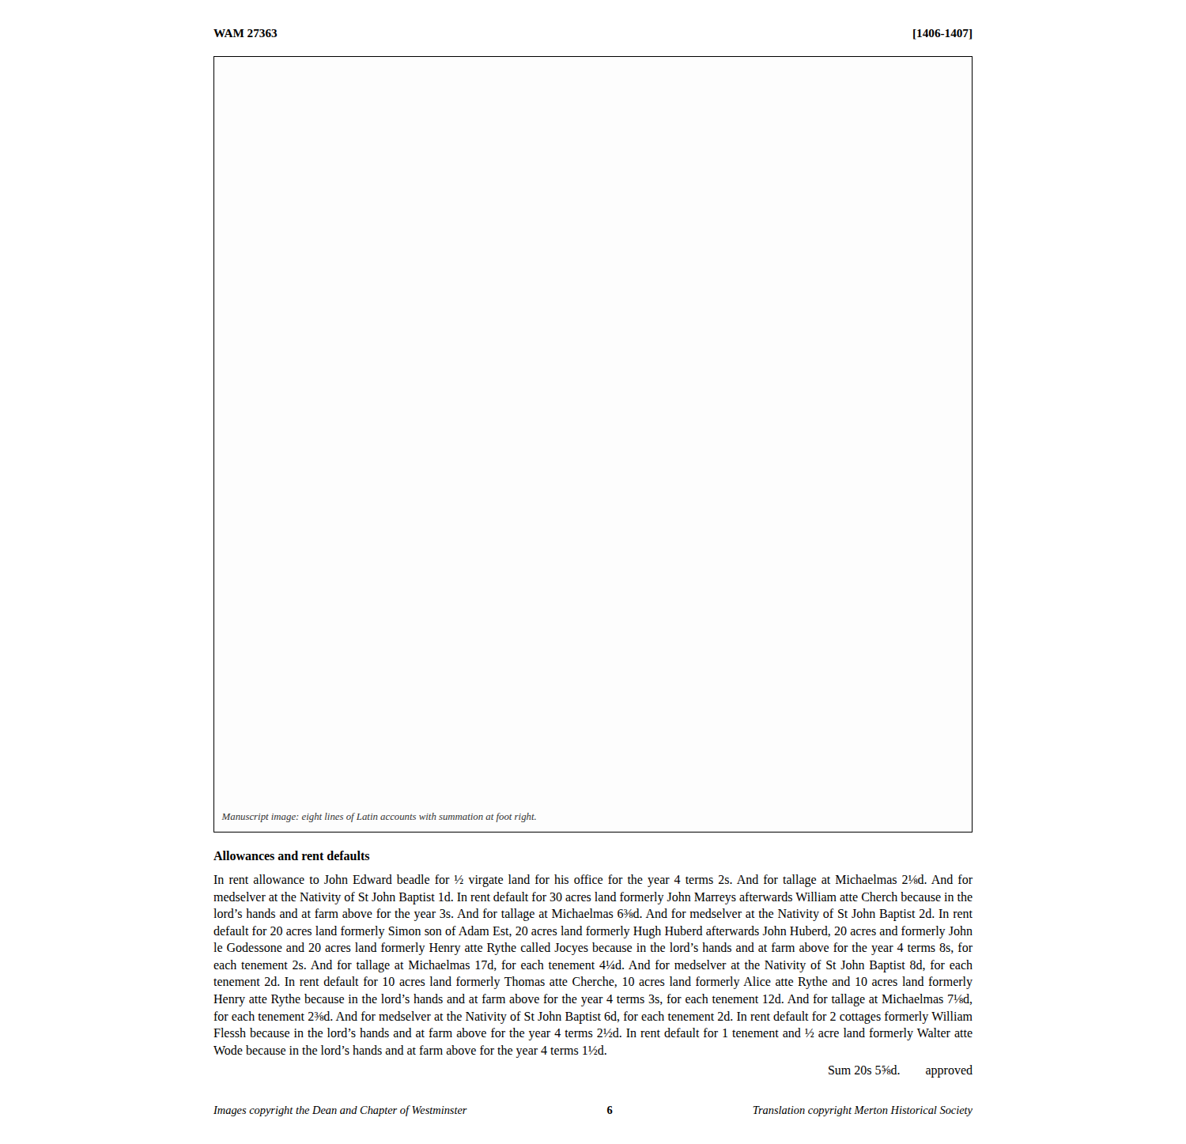WAM 27363 [1406-1407]
Manuscript image: eight lines of Latin accounts with summation at foot right.
Allowances and rent defaults
In rent allowance to John Edward beadle for ½ virgate land for his office for the year 4 terms 2s. And for tallage at Michaelmas 2⅛d. And for medselver at the Nativity of St John Baptist 1d. In rent default for 30 acres land formerly John Marreys afterwards William atte Cherch because in the lord’s hands and at farm above for the year 3s. And for tallage at Michaelmas 6⅜d. And for medselver at the Nativity of St John Baptist 2d. In rent default for 20 acres land formerly Simon son of Adam Est, 20 acres land formerly Hugh Huberd afterwards John Huberd, 20 acres and formerly John le Godessone and 20 acres land formerly Henry atte Rythe called Jocyes because in the lord’s hands and at farm above for the year 4 terms 8s, for each tenement 2s. And for tallage at Michaelmas 17d, for each tenement 4¼d. And for medselver at the Nativity of St John Baptist 8d, for each tenement 2d. In rent default for 10 acres land formerly Thomas atte Cherche, 10 acres land formerly Alice atte Rythe and 10 acres land formerly Henry atte Rythe because in the lord’s hands and at farm above for the year 4 terms 3s, for each tenement 12d. And for tallage at Michaelmas 7⅛d, for each tenement 2⅜d. And for medselver at the Nativity of St John Baptist 6d, for each tenement 2d. In rent default for 2 cottages formerly William Flessh because in the lord’s hands and at farm above for the year 4 terms 2½d. In rent default for 1 tenement and ½ acre land formerly Walter atte Wode because in the lord’s hands and at farm above for the year 4 terms 1½d. Sum 20s 5⅝d.approved
Images copyright the Dean and Chapter of Westminster 6 Translation copyright Merton Historical Society